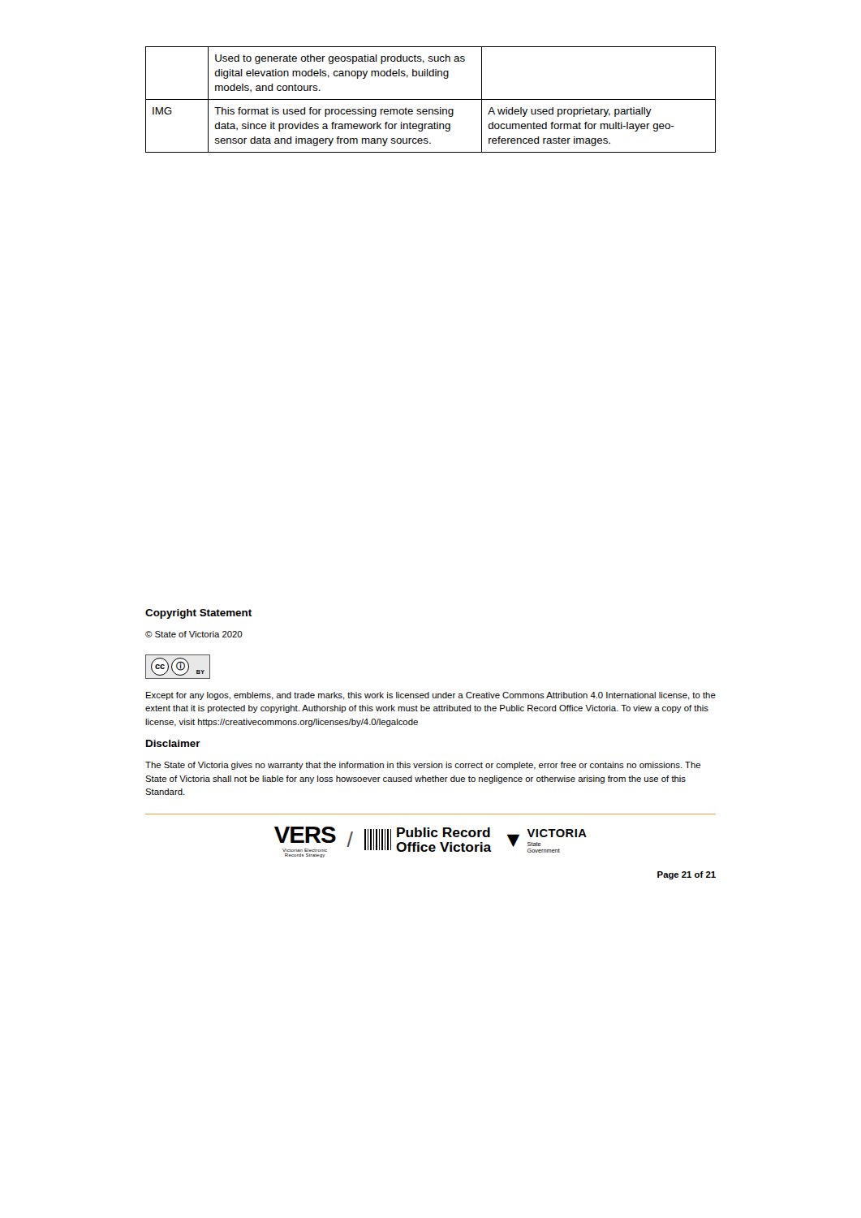| | Used to generate other geospatial products, such as digital elevation models, canopy models, building models, and contours. | |
| IMG | This format is used for processing remote sensing data, since it provides a framework for integrating sensor data and imagery from many sources. | A widely used proprietary, partially documented format for multi-layer geo-referenced raster images. |
Copyright Statement
© State of Victoria 2020
ccⓘ BY
Except for any logos, emblems, and trade marks, this work is licensed under a Creative Commons Attribution 4.0 International license, to the extent that it is protected by copyright. Authorship of this work must be attributed to the Public Record Office Victoria. To view a copy of this license, visit https://creativecommons.org/licenses/by/4.0/legalcode
Disclaimer
The State of Victoria gives no warranty that the information in this version is correct or complete, error free or contains no omissions. The State of Victoria shall not be liable for any loss howsoever caused whether due to negligence or otherwise arising from the use of this Standard.
VERS
Victorian Electronic
Records Strategy
/
Public Record
Office Victoria
▼
VICTORIA
State
Government
Page 21 of 21